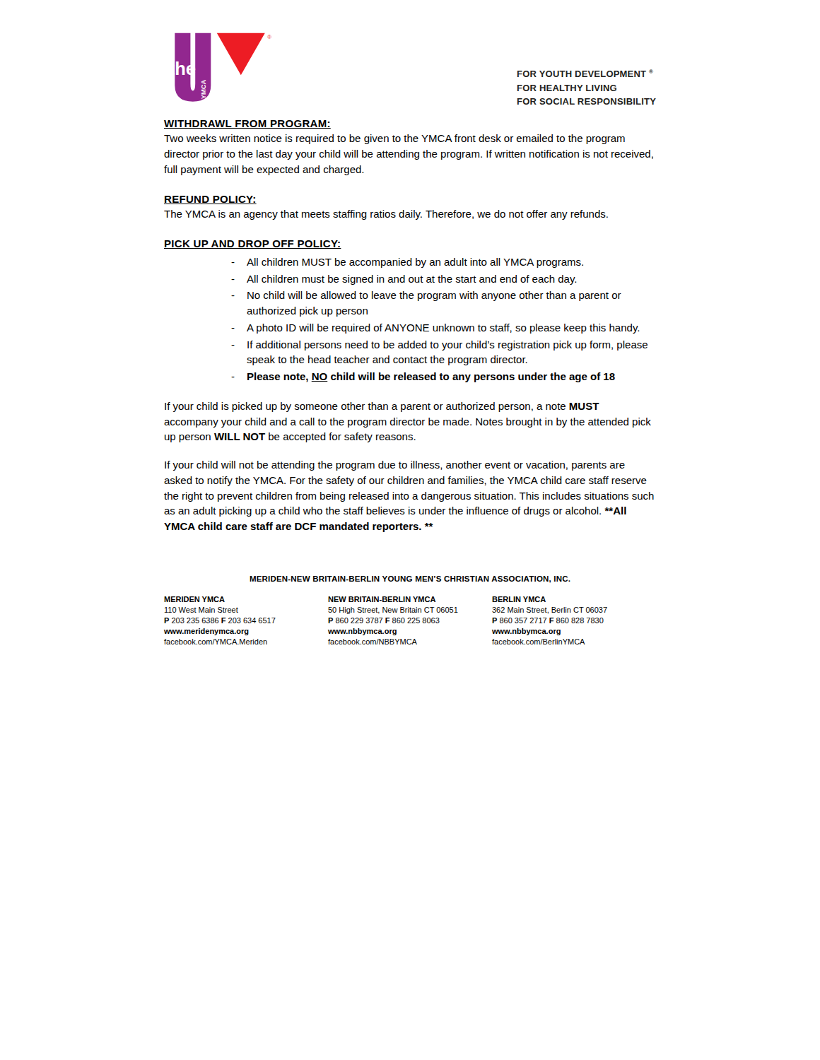the ® YMCA
FOR YOUTH DEVELOPMENT ®
FOR HEALTHY LIVING
FOR SOCIAL RESPONSIBILITY
WITHDRAWL FROM PROGRAM:
Two weeks written notice is required to be given to the YMCA front desk or emailed to the program director prior to the last day your child will be attending the program. If written notification is not received, full payment will be expected and charged.
REFUND POLICY:
The YMCA is an agency that meets staffing ratios daily. Therefore, we do not offer any refunds.
PICK UP AND DROP OFF POLICY:
All children MUST be accompanied by an adult into all YMCA programs.
All children must be signed in and out at the start and end of each day.
No child will be allowed to leave the program with anyone other than a parent or authorized pick up person
A photo ID will be required of ANYONE unknown to staff, so please keep this handy.
If additional persons need to be added to your child’s registration pick up form, please speak to the head teacher and contact the program director.
Please note, NO child will be released to any persons under the age of 18
If your child is picked up by someone other than a parent or authorized person, a note MUST accompany your child and a call to the program director be made. Notes brought in by the attended pick up person WILL NOT be accepted for safety reasons.
If your child will not be attending the program due to illness, another event or vacation, parents are asked to notify the YMCA. For the safety of our children and families, the YMCA child care staff reserve the right to prevent children from being released into a dangerous situation. This includes situations such as an adult picking up a child who the staff believes is under the influence of drugs or alcohol. **All YMCA child care staff are DCF mandated reporters. **
MERIDEN-NEW BRITAIN-BERLIN YOUNG MEN’S CHRISTIAN ASSOCIATION, INC.
MERIDEN YMCA
110 West Main Street
P 203 235 6386 F 203 634 6517
www.meridenymca.org
facebook.com/YMCA.Meriden
NEW BRITAIN-BERLIN YMCA
50 High Street, New Britain CT 06051
P 860 229 3787 F 860 225 8063
www.nbbymca.org
facebook.com/NBBYMCA
BERLIN YMCA
362 Main Street, Berlin CT 06037
P 860 357 2717 F 860 828 7830
www.nbbymca.org
facebook.com/BerlinYMCA